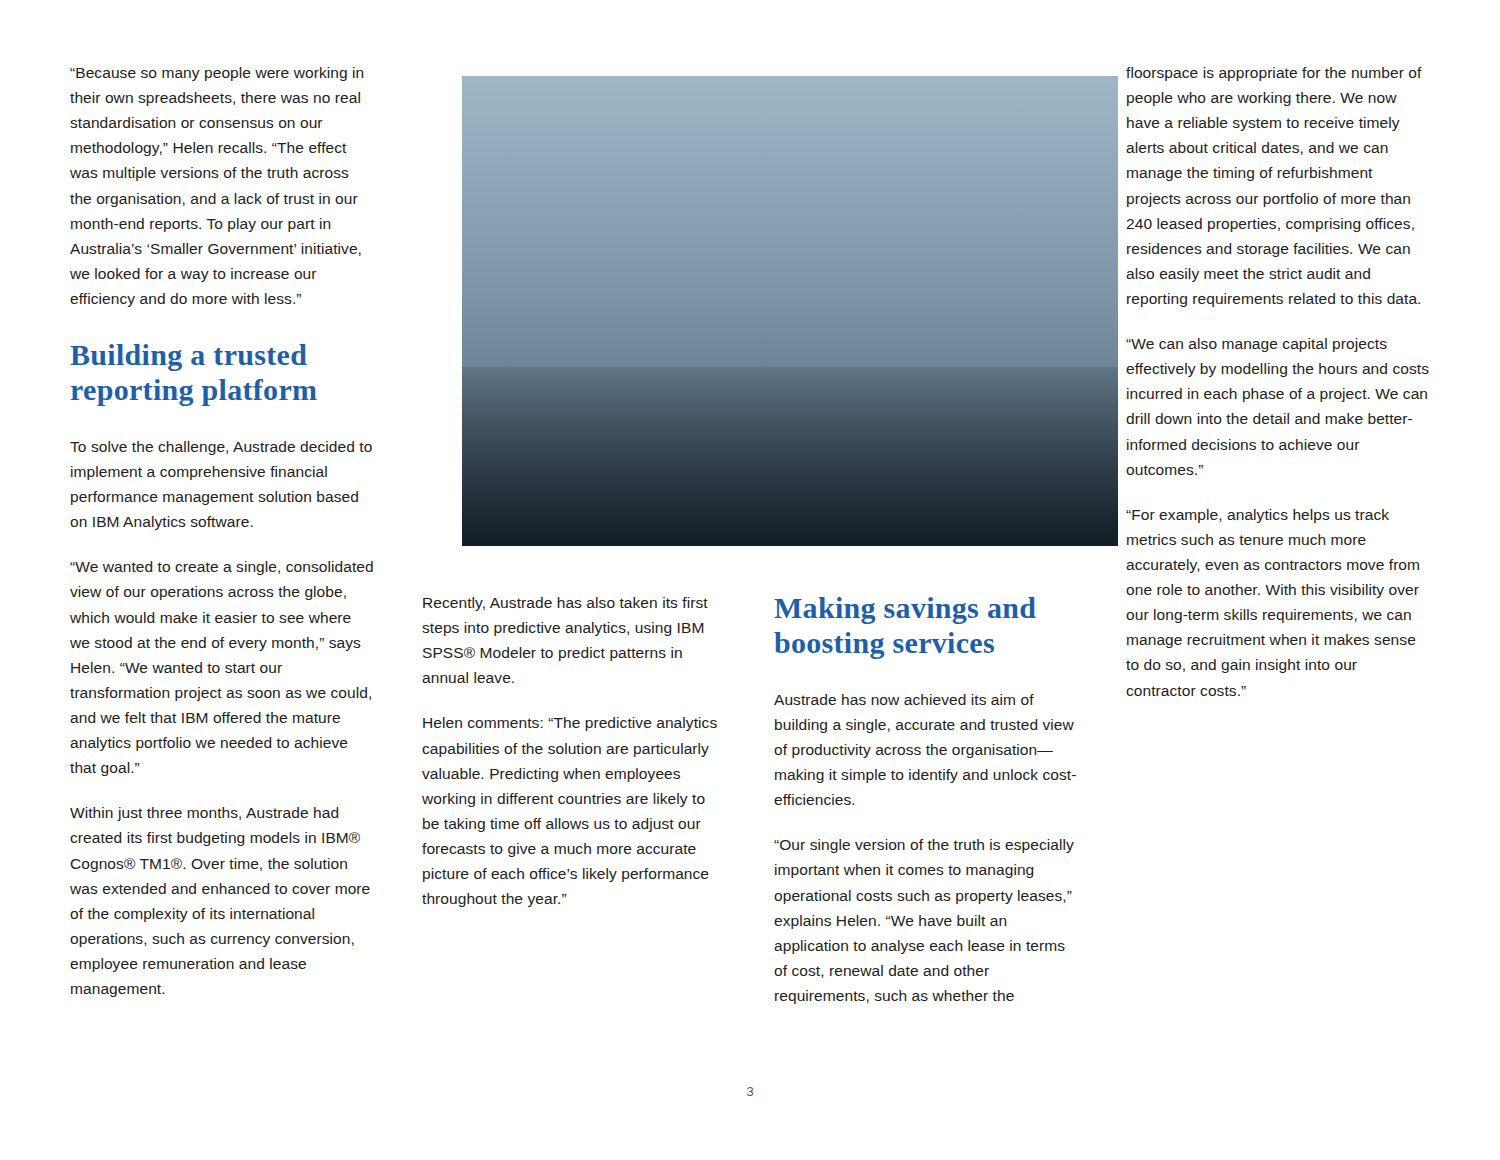“Because so many people were working in their own spreadsheets, there was no real standardisation or consensus on our methodology,” Helen recalls. “The effect was multiple versions of the truth across the organisation, and a lack of trust in our month-end reports. To play our part in Australia’s ‘Smaller Government’ initiative, we looked for a way to increase our efficiency and do more with less.”
Building a trusted
reporting platform
To solve the challenge, Austrade decided to implement a comprehensive financial performance management solution based on IBM Analytics software.
“We wanted to create a single, consolidated view of our operations across the globe, which would make it easier to see where we stood at the end of every month,” says Helen. “We wanted to start our transformation project as soon as we could, and we felt that IBM offered the mature analytics portfolio we needed to achieve that goal.”
Within just three months, Austrade had created its first budgeting models in IBM® Cognos® TM1®. Over time, the solution was extended and enhanced to cover more of the complexity of its international operations, such as currency conversion, employee remuneration and lease management.
Recently, Austrade has also taken its first steps into predictive analytics, using IBM SPSS® Modeler to predict patterns in annual leave.
Helen comments: “The predictive analytics capabilities of the solution are particularly valuable. Predicting when employees working in different countries are likely to be taking time off allows us to adjust our forecasts to give a much more accurate picture of each office’s likely performance throughout the year.”
Making savings and
boosting services
Austrade has now achieved its aim of building a single, accurate and trusted view of productivity across the organisation—making it simple to identify and unlock cost-efficiencies.
“Our single version of the truth is especially important when it comes to managing operational costs such as property leases,” explains Helen. “We have built an application to analyse each lease in terms of cost, renewal date and other requirements, such as whether the
floorspace is appropriate for the number of people who are working there. We now have a reliable system to receive timely alerts about critical dates, and we can manage the timing of refurbishment projects across our portfolio of more than 240 leased properties, comprising offices, residences and storage facilities. We can also easily meet the strict audit and reporting requirements related to this data.
“We can also manage capital projects effectively by modelling the hours and costs incurred in each phase of a project. We can drill down into the detail and make better-informed decisions to achieve our outcomes.”
“For example, analytics helps us track metrics such as tenure much more accurately, even as contractors move from one role to another. With this visibility over our long-term skills requirements, we can manage recruitment when it makes sense to do so, and gain insight into our contractor costs.”
3